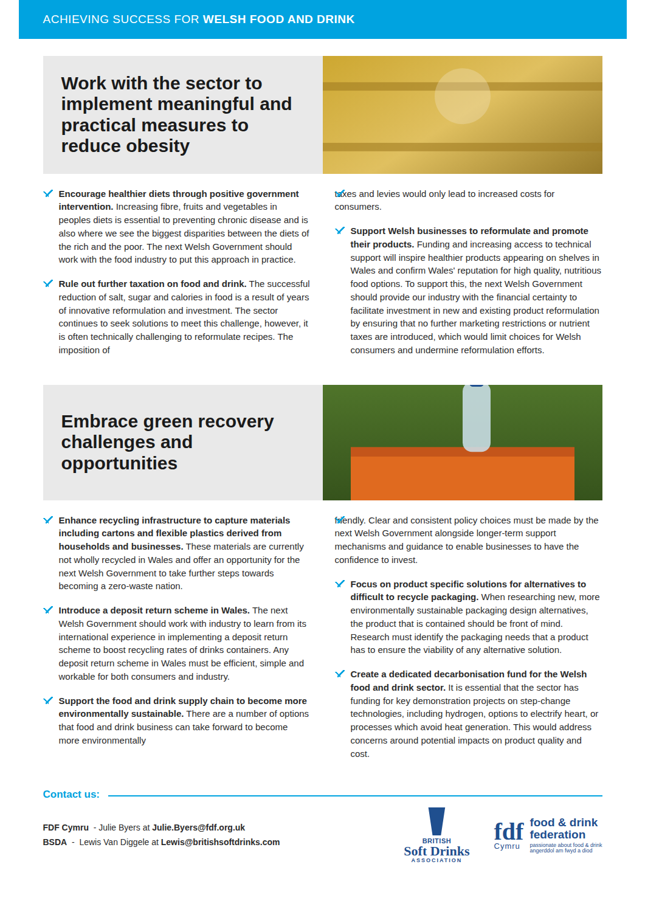ACHIEVING SUCCESS FOR WELSH FOOD AND DRINK
Work with the sector to implement meaningful and practical measures to reduce obesity
Encourage healthier diets through positive government intervention. Increasing fibre, fruits and vegetables in peoples diets is essential to preventing chronic disease and is also where we see the biggest disparities between the diets of the rich and the poor. The next Welsh Government should work with the food industry to put this approach in practice.
Rule out further taxation on food and drink. The successful reduction of salt, sugar and calories in food is a result of years of innovative reformulation and investment. The sector continues to seek solutions to meet this challenge, however, it is often technically challenging to reformulate recipes. The imposition of
taxes and levies would only lead to increased costs for consumers.
Support Welsh businesses to reformulate and promote their products. Funding and increasing access to technical support will inspire healthier products appearing on shelves in Wales and confirm Wales' reputation for high quality, nutritious food options. To support this, the next Welsh Government should provide our industry with the financial certainty to facilitate investment in new and existing product reformulation by ensuring that no further marketing restrictions or nutrient taxes are introduced, which would limit choices for Welsh consumers and undermine reformulation efforts.
Embrace green recovery challenges and opportunities
Enhance recycling infrastructure to capture materials including cartons and flexible plastics derived from households and businesses. These materials are currently not wholly recycled in Wales and offer an opportunity for the next Welsh Government to take further steps towards becoming a zero-waste nation.
Introduce a deposit return scheme in Wales. The next Welsh Government should work with industry to learn from its international experience in implementing a deposit return scheme to boost recycling rates of drinks containers. Any deposit return scheme in Wales must be efficient, simple and workable for both consumers and industry.
Support the food and drink supply chain to become more environmentally sustainable. There are a number of options that food and drink business can take forward to become more environmentally
friendly. Clear and consistent policy choices must be made by the next Welsh Government alongside longer-term support mechanisms and guidance to enable businesses to have the confidence to invest.
Focus on product specific solutions for alternatives to difficult to recycle packaging. When researching new, more environmentally sustainable packaging design alternatives, the product that is contained should be front of mind. Research must identify the packaging needs that a product has to ensure the viability of any alternative solution.
Create a dedicated decarbonisation fund for the Welsh food and drink sector. It is essential that the sector has funding for key demonstration projects on step-change technologies, including hydrogen, options to electrify heart, or processes which avoid heat generation. This would address concerns around potential impacts on product quality and cost.
Contact us:
FDF Cymru - Julie Byers at Julie.Byers@fdf.org.uk
BSDA - Lewis Van Diggele at Lewis@britishsoftdrinks.com
BRITISH
Soft Drinks
ASSOCIATION
fdfCymru
food & drink federation passionate about food & drink
angerddol am fwyd a diod